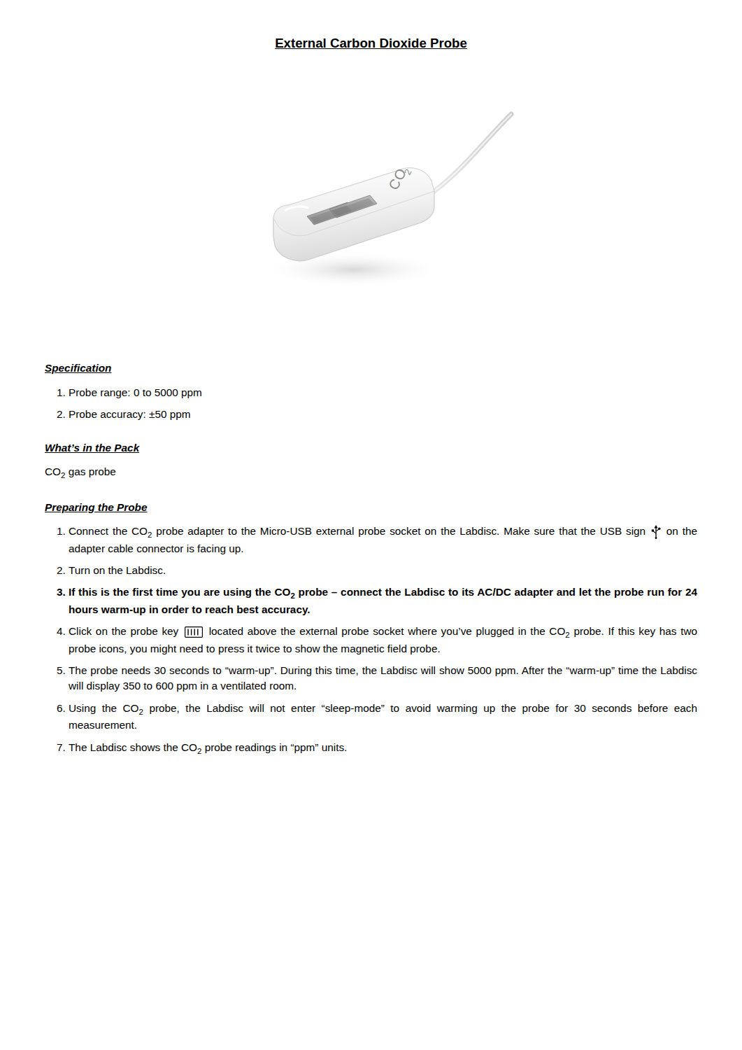External Carbon Dioxide Probe
CO 2
Specification
Probe range: 0 to 5000 ppm
Probe accuracy: ±50 ppm
What’s in the Pack
CO2 gas probe
Preparing the Probe
Connect the CO2 probe adapter to the Micro-USB external probe socket on the Labdisc. Make sure that the USB sign on the adapter cable connector is facing up.
Turn on the Labdisc.
If this is the first time you are using the CO2 probe – connect the Labdisc to its AC/DC adapter and let the probe run for 24 hours warm-up in order to reach best accuracy.
Click on the probe key located above the external probe socket where you’ve plugged in the CO2 probe. If this key has two probe icons, you might need to press it twice to show the magnetic field probe.
The probe needs 30 seconds to “warm-up”. During this time, the Labdisc will show 5000 ppm. After the “warm-up” time the Labdisc will display 350 to 600 ppm in a ventilated room.
Using the CO2 probe, the Labdisc will not enter “sleep-mode” to avoid warming up the probe for 30 seconds before each measurement.
The Labdisc shows the CO2 probe readings in “ppm” units.